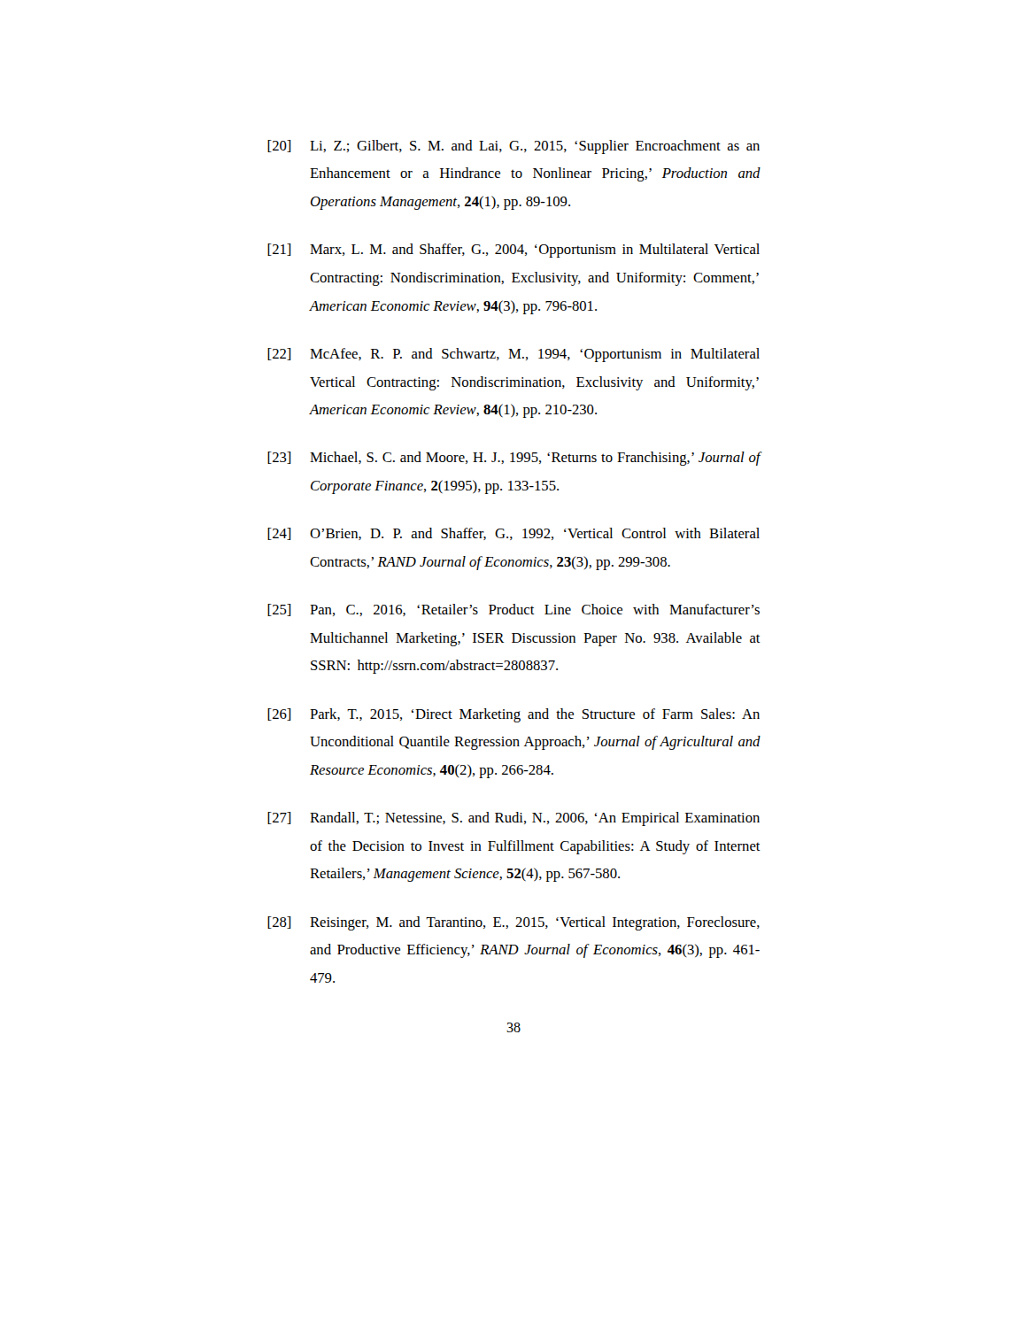[20] Li, Z.; Gilbert, S. M. and Lai, G., 2015, ‘Supplier Encroachment as an Enhancement or a Hindrance to Nonlinear Pricing,’ Production and Operations Management, 24(1), pp. 89-109.
[21] Marx, L. M. and Shaffer, G., 2004, ‘Opportunism in Multilateral Vertical Contracting: Nondiscrimination, Exclusivity, and Uniformity: Comment,’ American Economic Review, 94(3), pp. 796-801.
[22] McAfee, R. P. and Schwartz, M., 1994, ‘Opportunism in Multilateral Vertical Contracting: Nondiscrimination, Exclusivity and Uniformity,’ American Economic Review, 84(1), pp. 210-230.
[23] Michael, S. C. and Moore, H. J., 1995, ‘Returns to Franchising,’ Journal of Corporate Finance, 2(1995), pp. 133-155.
[24] O’Brien, D. P. and Shaffer, G., 1992, ‘Vertical Control with Bilateral Contracts,’ RAND Journal of Economics, 23(3), pp. 299-308.
[25] Pan, C., 2016, ‘Retailer’s Product Line Choice with Manufacturer’s Multichannel Marketing,’ ISER Discussion Paper No. 938. Available at SSRN: http://ssrn.com/abstract=2808837.
[26] Park, T., 2015, ‘Direct Marketing and the Structure of Farm Sales: An Unconditional Quantile Regression Approach,’ Journal of Agricultural and Resource Economics, 40(2), pp. 266-284.
[27] Randall, T.; Netessine, S. and Rudi, N., 2006, ‘An Empirical Examination of the Decision to Invest in Fulfillment Capabilities: A Study of Internet Retailers,’ Management Science, 52(4), pp. 567-580.
[28] Reisinger, M. and Tarantino, E., 2015, ‘Vertical Integration, Foreclosure, and Productive Efficiency,’ RAND Journal of Economics, 46(3), pp. 461-479.
38